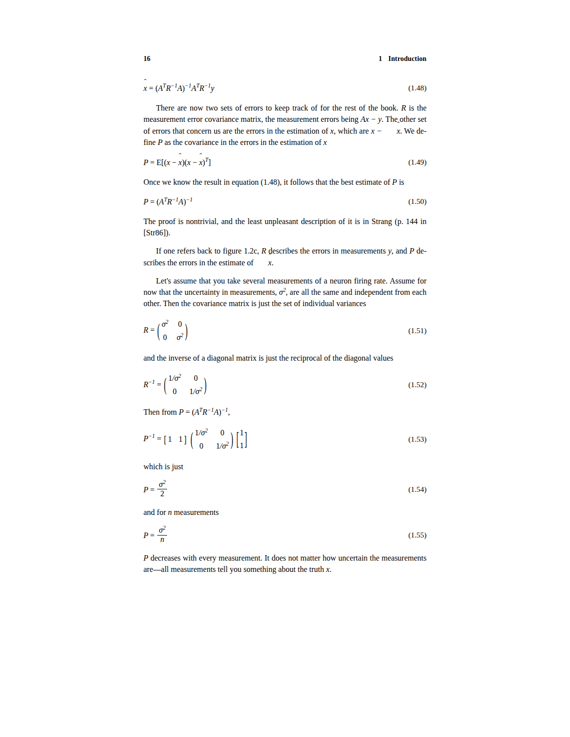16 1 Introduction
ˆx = (ATR−1A)−1ATR−1y (1.48)
There are now two sets of errors to keep track of for the rest of the book. R is the measurement error covariance matrix, the measurement errors being Ax − y. The other set of errors that concern us are the errors in the estimation of x, which are x − ˆx. We define P as the covariance in the errors in the estimation of x
P = E[(x − ˆx)(x − ˆx)T] (1.49)
Once we know the result in equation (1.48), it follows that the best estimate of P is
P = (ATR−1A)−1 (1.50)
The proof is nontrivial, and the least unpleasant description of it is in Strang (p. 144 in [Str86]).
If one refers back to figure 1.2c, R describes the errors in measurements y, and P describes the errors in the estimate of ˆx.
Let's assume that you take several measurements of a neuron firing rate. Assume for now that the uncertainty in measurements, σ2, are all the same and independent from each other. Then the covariance matrix is just the set of individual variances
R = ( σ20 0 σ2 ) (1.51)
and the inverse of a diagonal matrix is just the reciprocal of the diagonal values
R−1 = ( 1/σ20 01/σ2 ) (1.52)
Then from P = (ATR−1A)−1,
P−1 = [ 11 ] ( 1/σ20 01/σ2 ) [ 1 1 ] (1.53)
which is just
P = σ2 2 (1.54)
and for n measurements
P = σ2 n (1.55)
P decreases with every measurement. It does not matter how uncertain the measurements are—all measurements tell you something about the truth x.